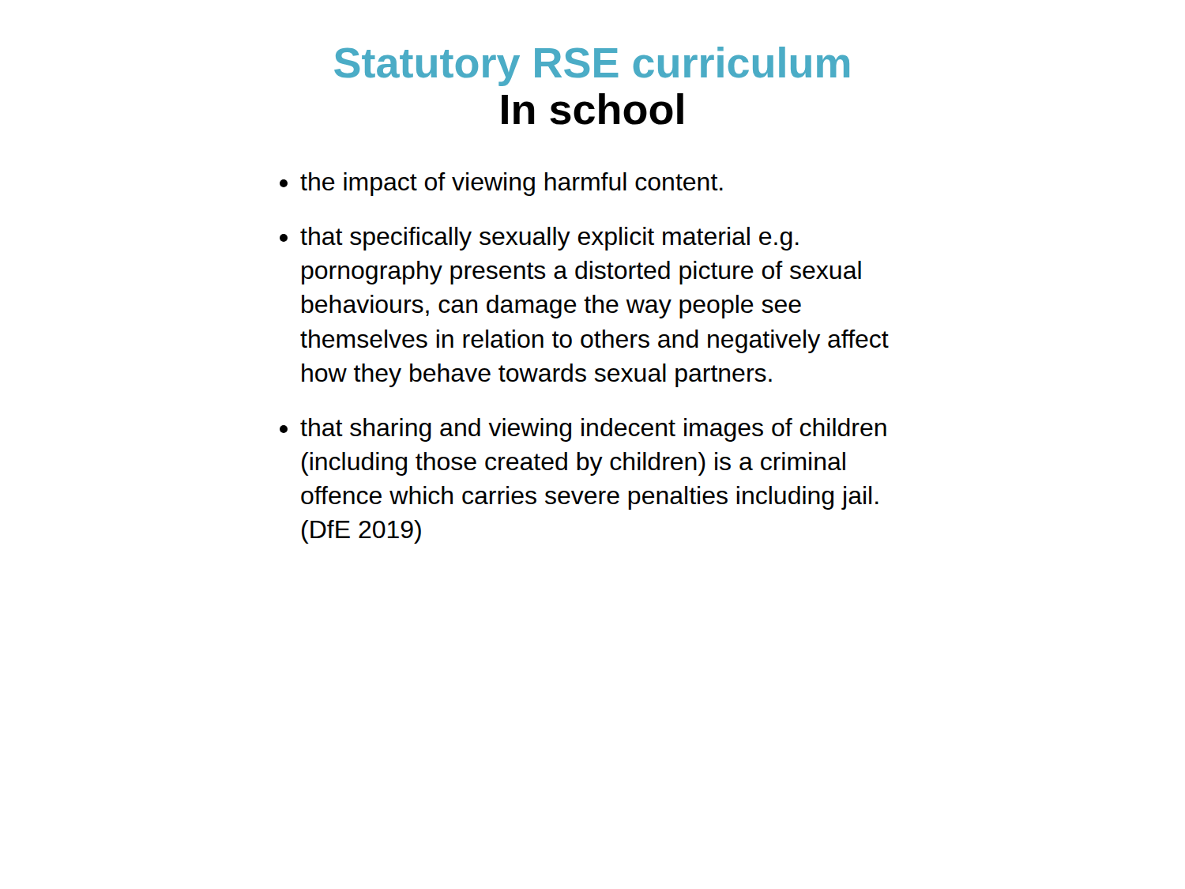Statutory RSE curriculum In school
the impact of viewing harmful content.
that specifically sexually explicit material e.g. pornography presents a distorted picture of sexual behaviours, can damage the way people see themselves in relation to others and negatively affect how they behave towards sexual partners.
that sharing and viewing indecent images of children (including those created by children) is a criminal offence which carries severe penalties including jail. (DfE 2019)